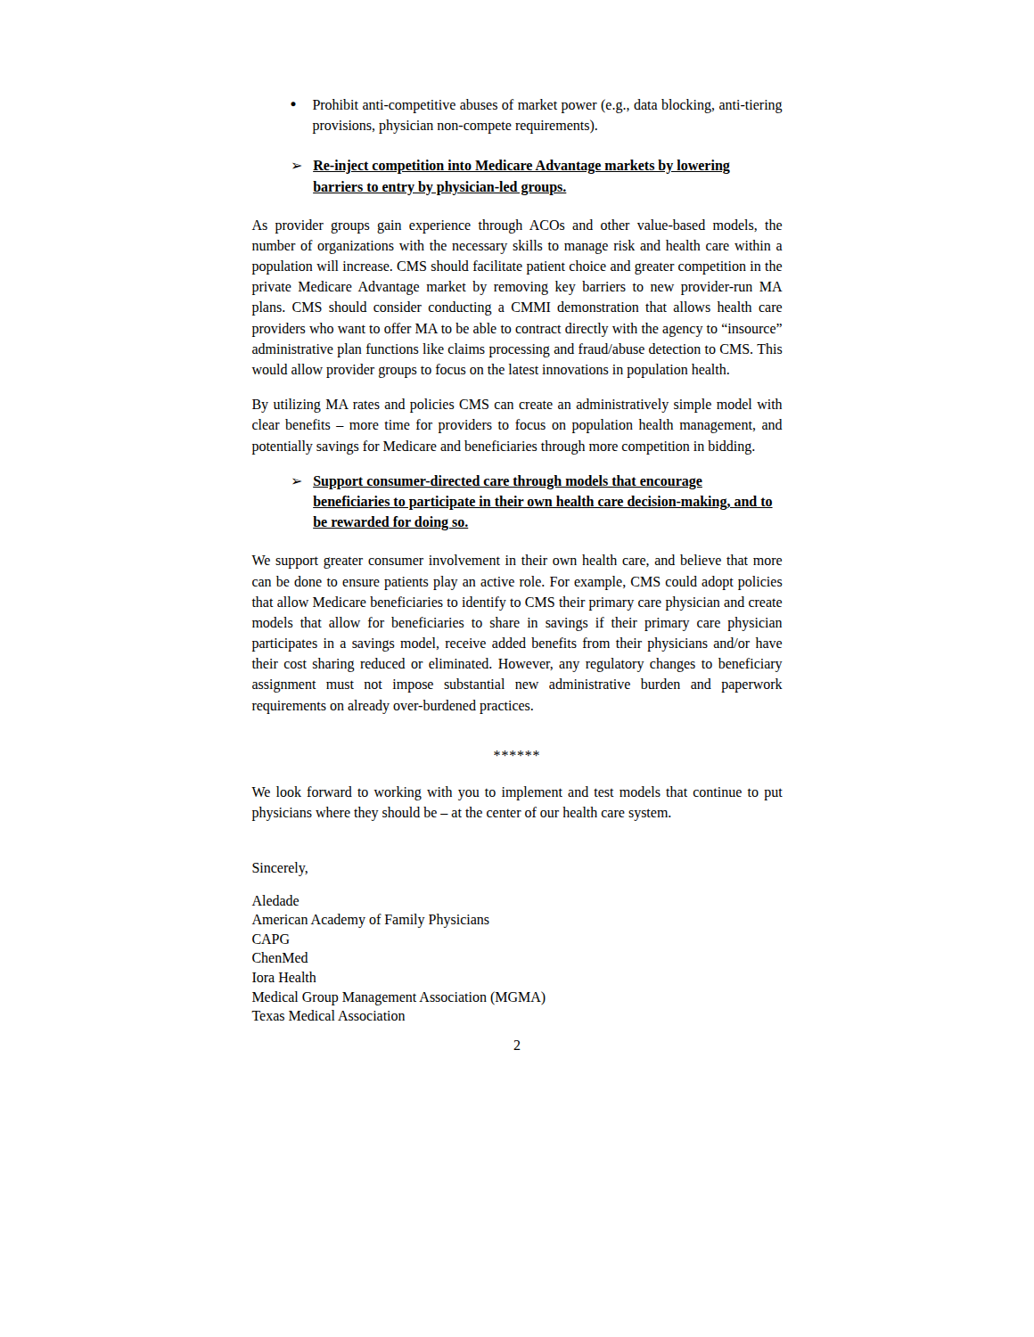Prohibit anti-competitive abuses of market power (e.g., data blocking, anti-tiering provisions, physician non-compete requirements).
Re-inject competition into Medicare Advantage markets by lowering barriers to entry by physician-led groups.
As provider groups gain experience through ACOs and other value-based models, the number of organizations with the necessary skills to manage risk and health care within a population will increase. CMS should facilitate patient choice and greater competition in the private Medicare Advantage market by removing key barriers to new provider-run MA plans. CMS should consider conducting a CMMI demonstration that allows health care providers who want to offer MA to be able to contract directly with the agency to “insource” administrative plan functions like claims processing and fraud/abuse detection to CMS. This would allow provider groups to focus on the latest innovations in population health.
By utilizing MA rates and policies CMS can create an administratively simple model with clear benefits – more time for providers to focus on population health management, and potentially savings for Medicare and beneficiaries through more competition in bidding.
Support consumer-directed care through models that encourage beneficiaries to participate in their own health care decision-making, and to be rewarded for doing so.
We support greater consumer involvement in their own health care, and believe that more can be done to ensure patients play an active role. For example, CMS could adopt policies that allow Medicare beneficiaries to identify to CMS their primary care physician and create models that allow for beneficiaries to share in savings if their primary care physician participates in a savings model, receive added benefits from their physicians and/or have their cost sharing reduced or eliminated. However, any regulatory changes to beneficiary assignment must not impose substantial new administrative burden and paperwork requirements on already over-burdened practices.
******
We look forward to working with you to implement and test models that continue to put physicians where they should be – at the center of our health care system.
Sincerely,
Aledade
American Academy of Family Physicians
CAPG
ChenMed
Iora Health
Medical Group Management Association (MGMA)
Texas Medical Association
2